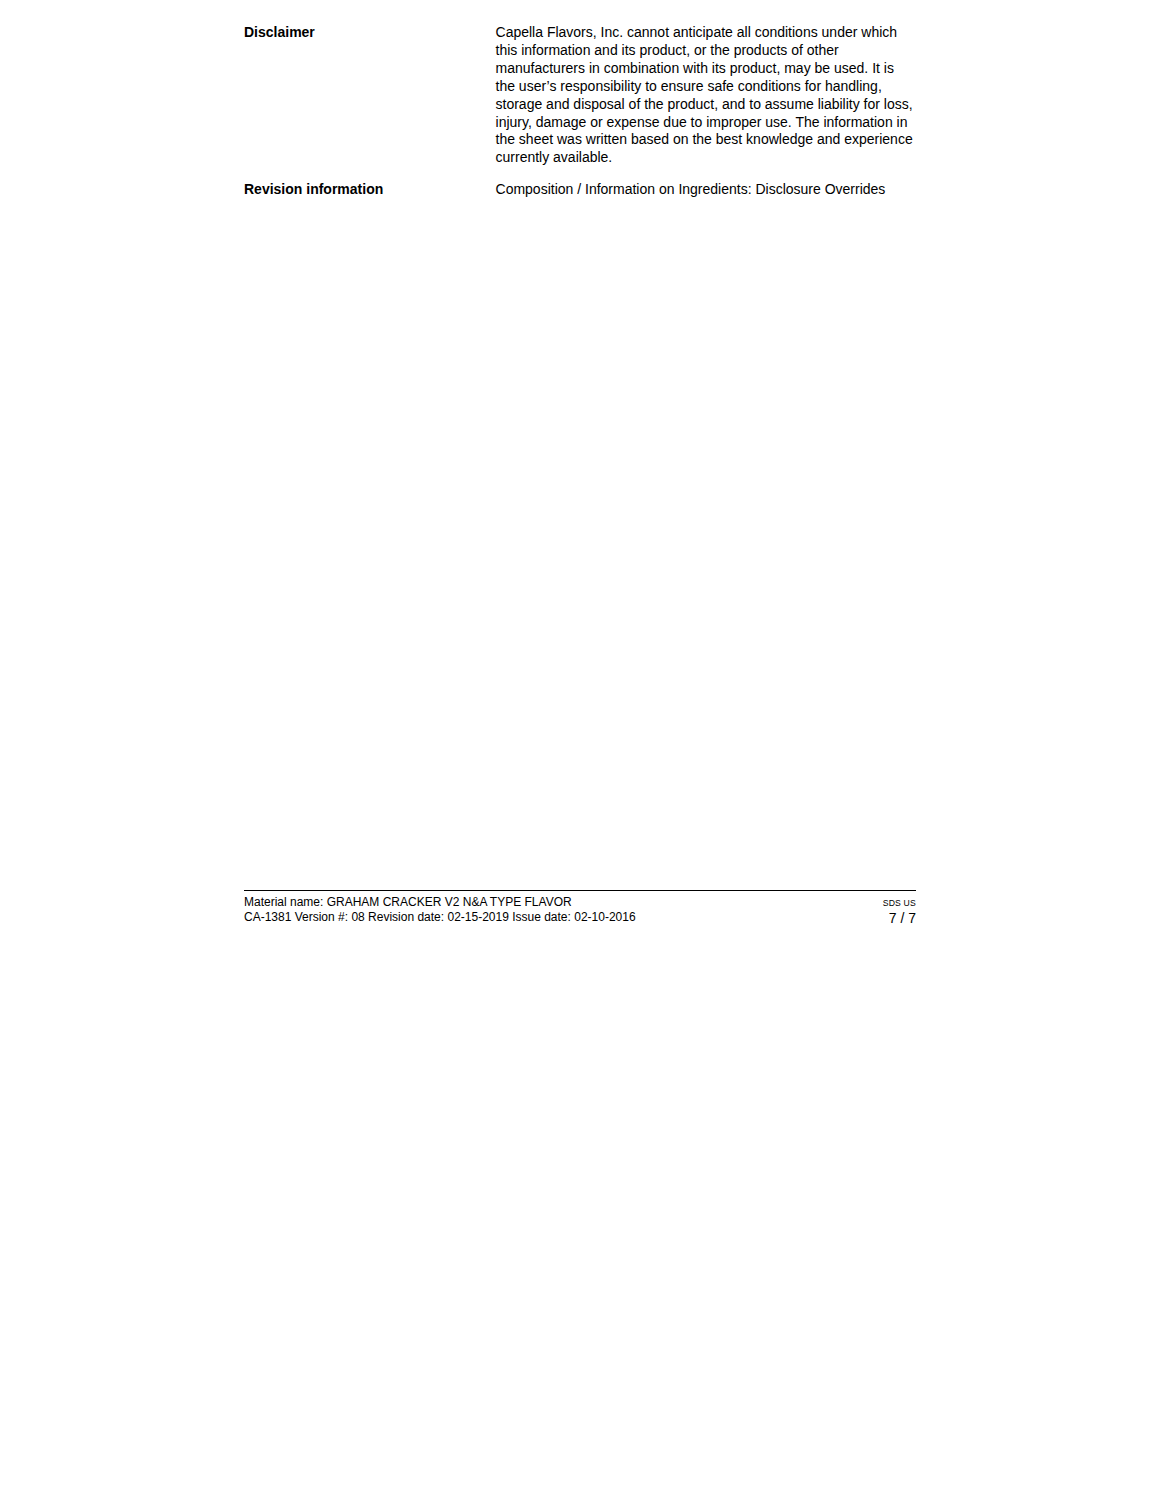| Disclaimer | Capella Flavors, Inc. cannot anticipate all conditions under which this information and its product, or the products of other manufacturers in combination with its product, may be used. It is the user’s responsibility to ensure safe conditions for handling, storage and disposal of the product, and to assume liability for loss, injury, damage or expense due to improper use. The information in the sheet was written based on the best knowledge and experience currently available. |
| Revision information | Composition / Information on Ingredients: Disclosure Overrides |
| Material name: GRAHAM CRACKER V2 N&A TYPE FLAVOR CA-1381 Version #: 08 Revision date: 02-15-2019 Issue date: 02-10-2016 | SDS US 7 / 7 |